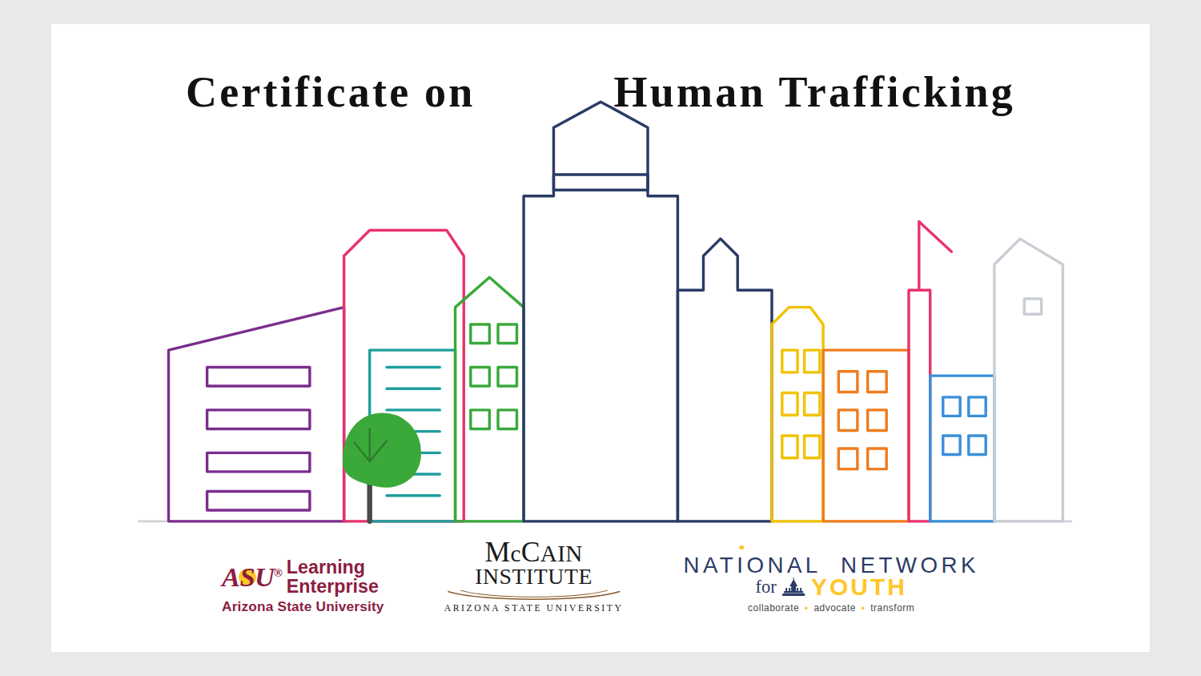Certificate on Human Trafficking
ASU® Learning
Enterprise
Arizona State University
McCAIN
INSTITUTE
ARIZONA STATE UNIVERSITY
NAT IONAL NETWORK
for YOUTH
collaborate• advocate• transform